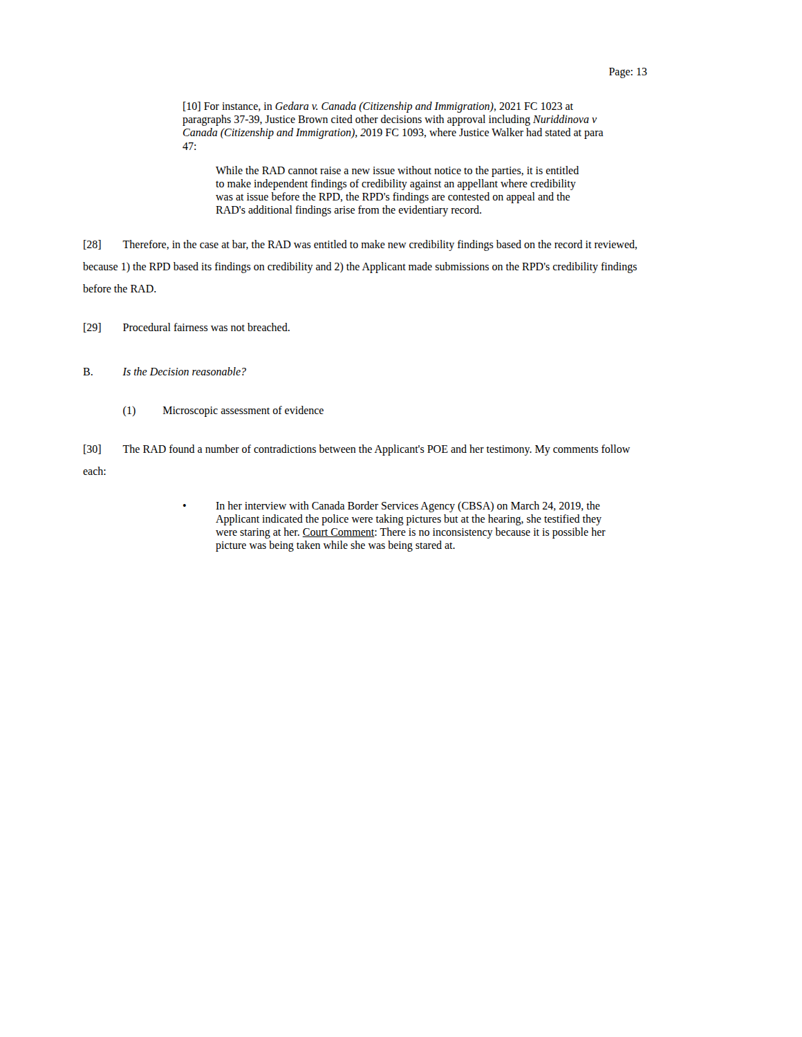Page: 13
[10] For instance, in Gedara v. Canada (Citizenship and Immigration), 2021 FC 1023 at paragraphs 37-39, Justice Brown cited other decisions with approval including Nuriddinova v Canada (Citizenship and Immigration), 2019 FC 1093, where Justice Walker had stated at para 47:
While the RAD cannot raise a new issue without notice to the parties, it is entitled to make independent findings of credibility against an appellant where credibility was at issue before the RPD, the RPD's findings are contested on appeal and the RAD's additional findings arise from the evidentiary record.
[28] Therefore, in the case at bar, the RAD was entitled to make new credibility findings based on the record it reviewed, because 1) the RPD based its findings on credibility and 2) the Applicant made submissions on the RPD's credibility findings before the RAD.
[29] Procedural fairness was not breached.
B. Is the Decision reasonable?
(1) Microscopic assessment of evidence
[30] The RAD found a number of contradictions between the Applicant's POE and her testimony. My comments follow each:
In her interview with Canada Border Services Agency (CBSA) on March 24, 2019, the Applicant indicated the police were taking pictures but at the hearing, she testified they were staring at her. Court Comment: There is no inconsistency because it is possible her picture was being taken while she was being stared at.